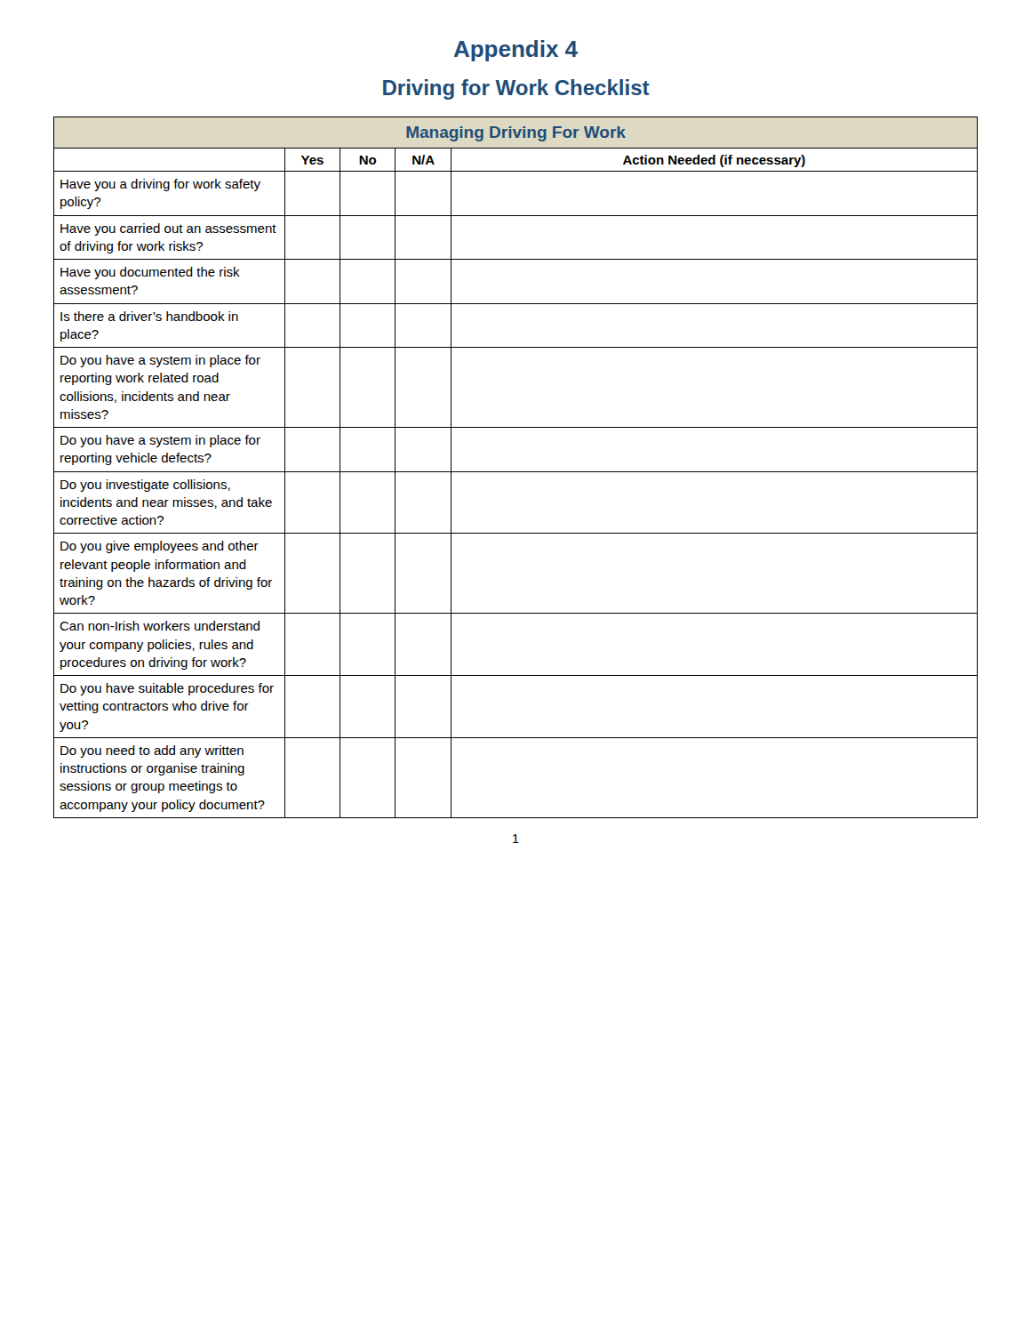Appendix 4
Driving for Work Checklist
Managing Driving For Work
| | Yes | No | N/A | Action Needed (if necessary) |
| --- | --- | --- | --- | --- |
| Have you a driving for work safety policy? | | | | |
| Have you carried out an assessment of driving for work risks? | | | | |
| Have you documented the risk assessment? | | | | |
| Is there a driver’s handbook in place? | | | | |
| Do you have a system in place for reporting work related road collisions, incidents and near misses? | | | | |
| Do you have a system in place for reporting vehicle defects? | | | | |
| Do you investigate collisions, incidents and near misses, and take corrective action? | | | | |
| Do you give employees and other relevant people information and training on the hazards of driving for work? | | | | |
| Can non-Irish workers understand your company policies, rules and procedures on driving for work? | | | | |
| Do you have suitable procedures for vetting contractors who drive for you? | | | | |
| Do you need to add any written instructions or organise training sessions or group meetings to accompany your policy document? | | | | |
1